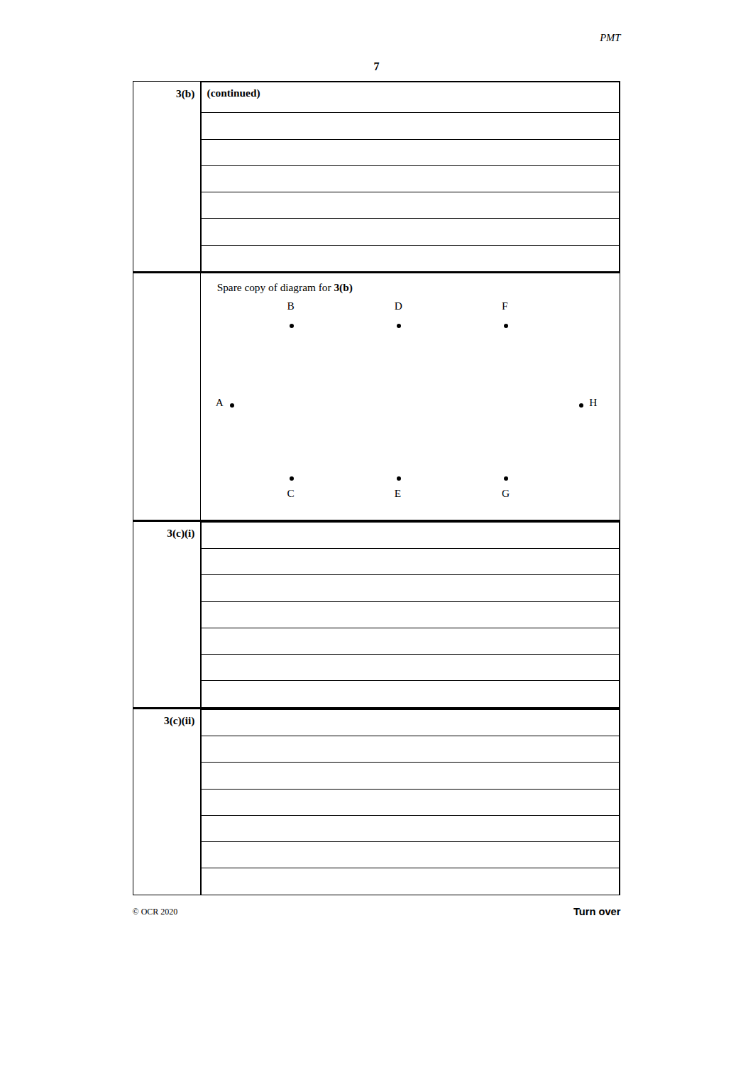PMT
7
| 3(b) | / (continued) / |
| | Spare copy of diagram for 3(b) B D F A H C E G |
| 3(c)(i) | |
| 3(c)(ii) | |
© OCR 2020
Turn over